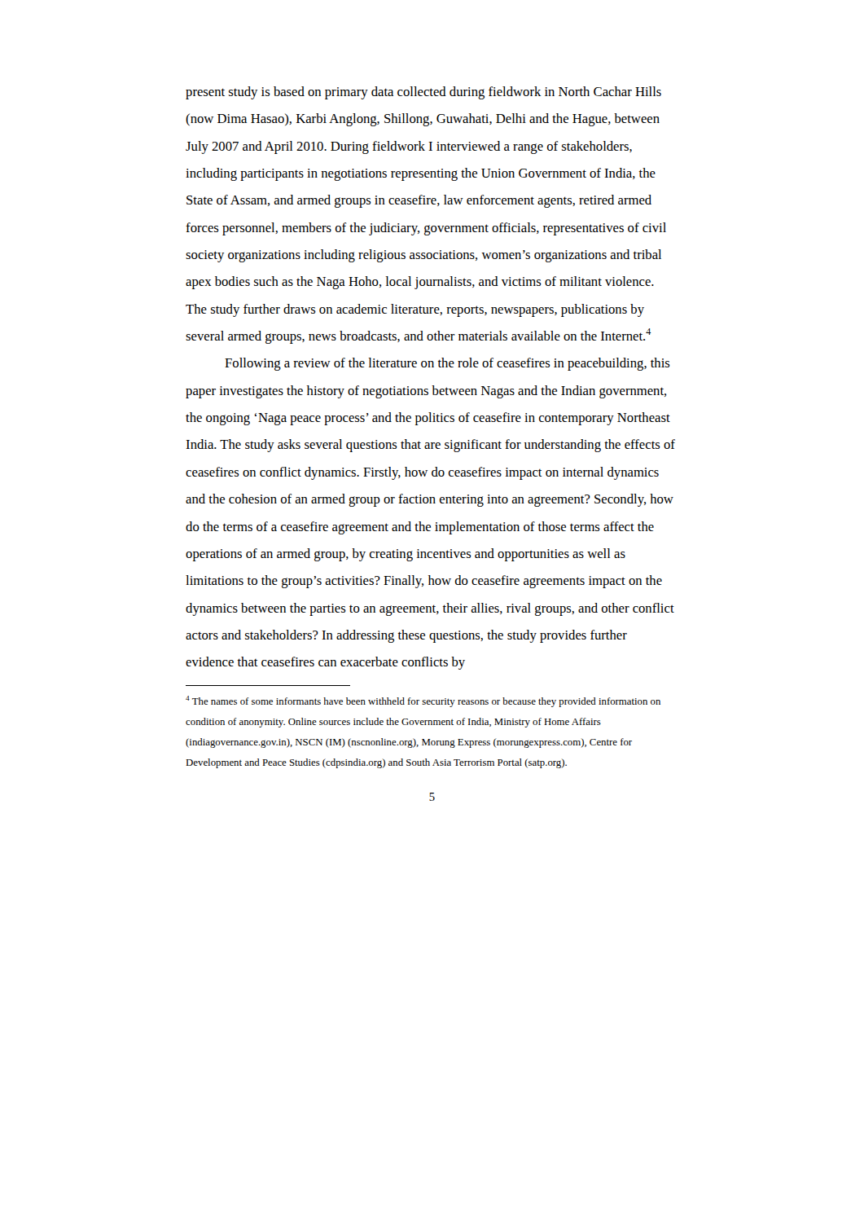present study is based on primary data collected during fieldwork in North Cachar Hills (now Dima Hasao), Karbi Anglong, Shillong, Guwahati, Delhi and the Hague, between July 2007 and April 2010. During fieldwork I interviewed a range of stakeholders, including participants in negotiations representing the Union Government of India, the State of Assam, and armed groups in ceasefire, law enforcement agents, retired armed forces personnel, members of the judiciary, government officials, representatives of civil society organizations including religious associations, women’s organizations and tribal apex bodies such as the Naga Hoho, local journalists, and victims of militant violence. The study further draws on academic literature, reports, newspapers, publications by several armed groups, news broadcasts, and other materials available on the Internet.4
Following a review of the literature on the role of ceasefires in peacebuilding, this paper investigates the history of negotiations between Nagas and the Indian government, the ongoing ‘Naga peace process’ and the politics of ceasefire in contemporary Northeast India. The study asks several questions that are significant for understanding the effects of ceasefires on conflict dynamics. Firstly, how do ceasefires impact on internal dynamics and the cohesion of an armed group or faction entering into an agreement? Secondly, how do the terms of a ceasefire agreement and the implementation of those terms affect the operations of an armed group, by creating incentives and opportunities as well as limitations to the group’s activities? Finally, how do ceasefire agreements impact on the dynamics between the parties to an agreement, their allies, rival groups, and other conflict actors and stakeholders? In addressing these questions, the study provides further evidence that ceasefires can exacerbate conflicts by
4 The names of some informants have been withheld for security reasons or because they provided information on condition of anonymity. Online sources include the Government of India, Ministry of Home Affairs (indiagovernance.gov.in), NSCN (IM) (nscnonline.org), Morung Express (morungexpress.com), Centre for Development and Peace Studies (cdpsindia.org) and South Asia Terrorism Portal (satp.org).
5